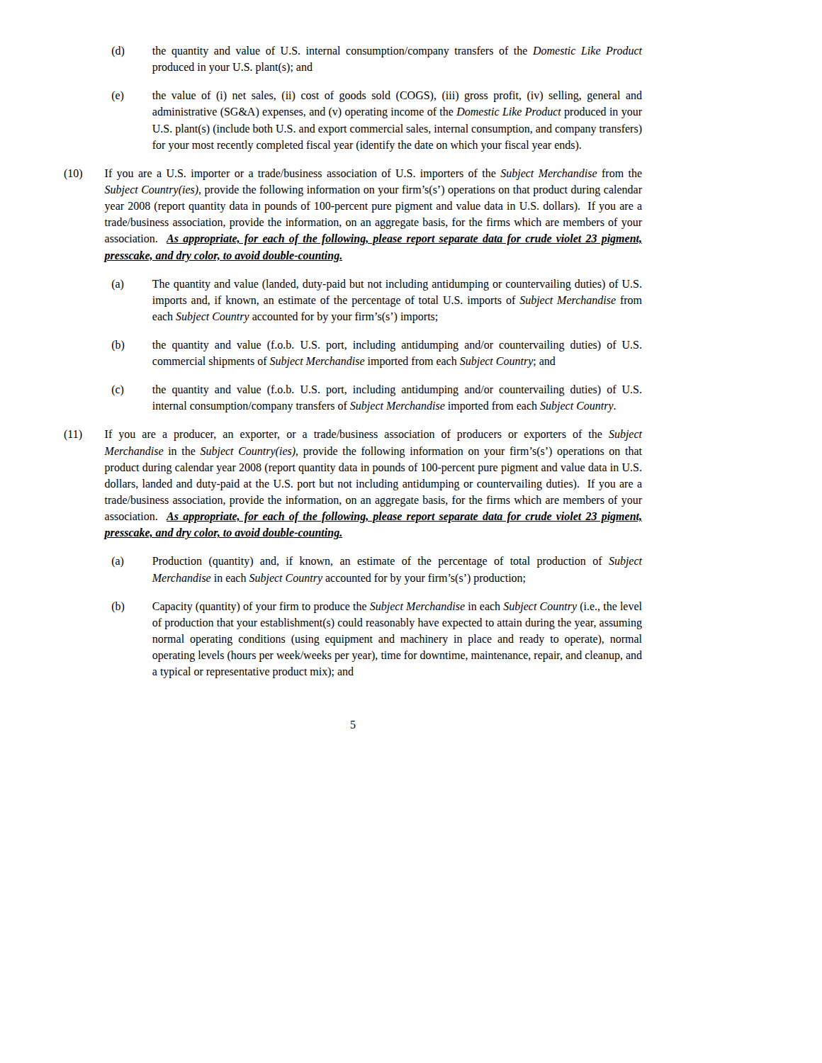(d)
the quantity and value of U.S. internal consumption/company transfers of the Domestic Like Product produced in your U.S. plant(s); and
(e)
the value of (i) net sales, (ii) cost of goods sold (COGS), (iii) gross profit, (iv) selling, general and administrative (SG&A) expenses, and (v) operating income of the Domestic Like Product produced in your U.S. plant(s) (include both U.S. and export commercial sales, internal consumption, and company transfers) for your most recently completed fiscal year (identify the date on which your fiscal year ends).
(10)
If you are a U.S. importer or a trade/business association of U.S. importers of the Subject Merchandise from the Subject Country(ies), provide the following information on your firm’s(s’) operations on that product during calendar year 2008 (report quantity data in pounds of 100-percent pure pigment and value data in U.S. dollars). If you are a trade/business association, provide the information, on an aggregate basis, for the firms which are members of your association. As appropriate, for each of the following, please report separate data for crude violet 23 pigment, presscake, and dry color, to avoid double-counting.
(a)
The quantity and value (landed, duty-paid but not including antidumping or countervailing duties) of U.S. imports and, if known, an estimate of the percentage of total U.S. imports of Subject Merchandise from each Subject Country accounted for by your firm’s(s’) imports;
(b)
the quantity and value (f.o.b. U.S. port, including antidumping and/or countervailing duties) of U.S. commercial shipments of Subject Merchandise imported from each Subject Country; and
(c)
the quantity and value (f.o.b. U.S. port, including antidumping and/or countervailing duties) of U.S. internal consumption/company transfers of Subject Merchandise imported from each Subject Country.
(11)
If you are a producer, an exporter, or a trade/business association of producers or exporters of the Subject Merchandise in the Subject Country(ies), provide the following information on your firm’s(s’) operations on that product during calendar year 2008 (report quantity data in pounds of 100-percent pure pigment and value data in U.S. dollars, landed and duty-paid at the U.S. port but not including antidumping or countervailing duties). If you are a trade/business association, provide the information, on an aggregate basis, for the firms which are members of your association. As appropriate, for each of the following, please report separate data for crude violet 23 pigment, presscake, and dry color, to avoid double-counting.
(a)
Production (quantity) and, if known, an estimate of the percentage of total production of Subject Merchandise in each Subject Country accounted for by your firm’s(s’) production;
(b)
Capacity (quantity) of your firm to produce the Subject Merchandise in each Subject Country (i.e., the level of production that your establishment(s) could reasonably have expected to attain during the year, assuming normal operating conditions (using equipment and machinery in place and ready to operate), normal operating levels (hours per week/weeks per year), time for downtime, maintenance, repair, and cleanup, and a typical or representative product mix); and
5